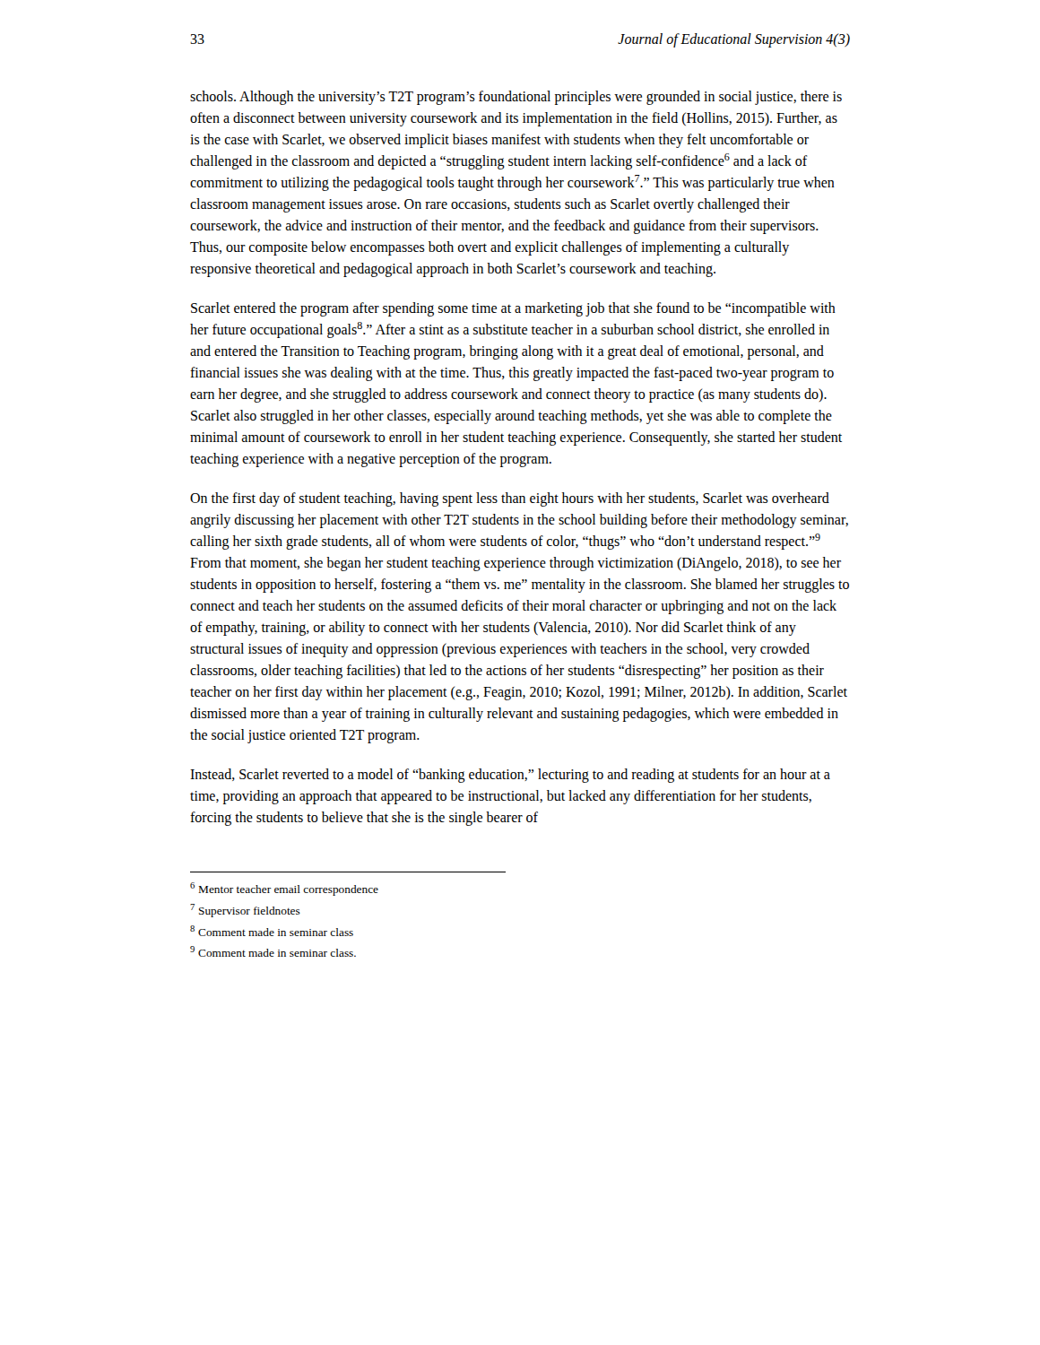33 Journal of Educational Supervision 4(3)
schools. Although the university’s T2T program’s foundational principles were grounded in social justice, there is often a disconnect between university coursework and its implementation in the field (Hollins, 2015). Further, as is the case with Scarlet, we observed implicit biases manifest with students when they felt uncomfortable or challenged in the classroom and depicted a “struggling student intern lacking self-confidence6 and a lack of commitment to utilizing the pedagogical tools taught through her coursework7.” This was particularly true when classroom management issues arose. On rare occasions, students such as Scarlet overtly challenged their coursework, the advice and instruction of their mentor, and the feedback and guidance from their supervisors. Thus, our composite below encompasses both overt and explicit challenges of implementing a culturally responsive theoretical and pedagogical approach in both Scarlet’s coursework and teaching.
Scarlet entered the program after spending some time at a marketing job that she found to be “incompatible with her future occupational goals8.” After a stint as a substitute teacher in a suburban school district, she enrolled in and entered the Transition to Teaching program, bringing along with it a great deal of emotional, personal, and financial issues she was dealing with at the time. Thus, this greatly impacted the fast-paced two-year program to earn her degree, and she struggled to address coursework and connect theory to practice (as many students do). Scarlet also struggled in her other classes, especially around teaching methods, yet she was able to complete the minimal amount of coursework to enroll in her student teaching experience. Consequently, she started her student teaching experience with a negative perception of the program.
On the first day of student teaching, having spent less than eight hours with her students, Scarlet was overheard angrily discussing her placement with other T2T students in the school building before their methodology seminar, calling her sixth grade students, all of whom were students of color, “thugs” who “don’t understand respect.”9 From that moment, she began her student teaching experience through victimization (DiAngelo, 2018), to see her students in opposition to herself, fostering a “them vs. me” mentality in the classroom. She blamed her struggles to connect and teach her students on the assumed deficits of their moral character or upbringing and not on the lack of empathy, training, or ability to connect with her students (Valencia, 2010). Nor did Scarlet think of any structural issues of inequity and oppression (previous experiences with teachers in the school, very crowded classrooms, older teaching facilities) that led to the actions of her students “disrespecting” her position as their teacher on her first day within her placement (e.g., Feagin, 2010; Kozol, 1991; Milner, 2012b). In addition, Scarlet dismissed more than a year of training in culturally relevant and sustaining pedagogies, which were embedded in the social justice oriented T2T program.
Instead, Scarlet reverted to a model of “banking education,” lecturing to and reading at students for an hour at a time, providing an approach that appeared to be instructional, but lacked any differentiation for her students, forcing the students to believe that she is the single bearer of
6 Mentor teacher email correspondence
7 Supervisor fieldnotes
8 Comment made in seminar class
9 Comment made in seminar class.